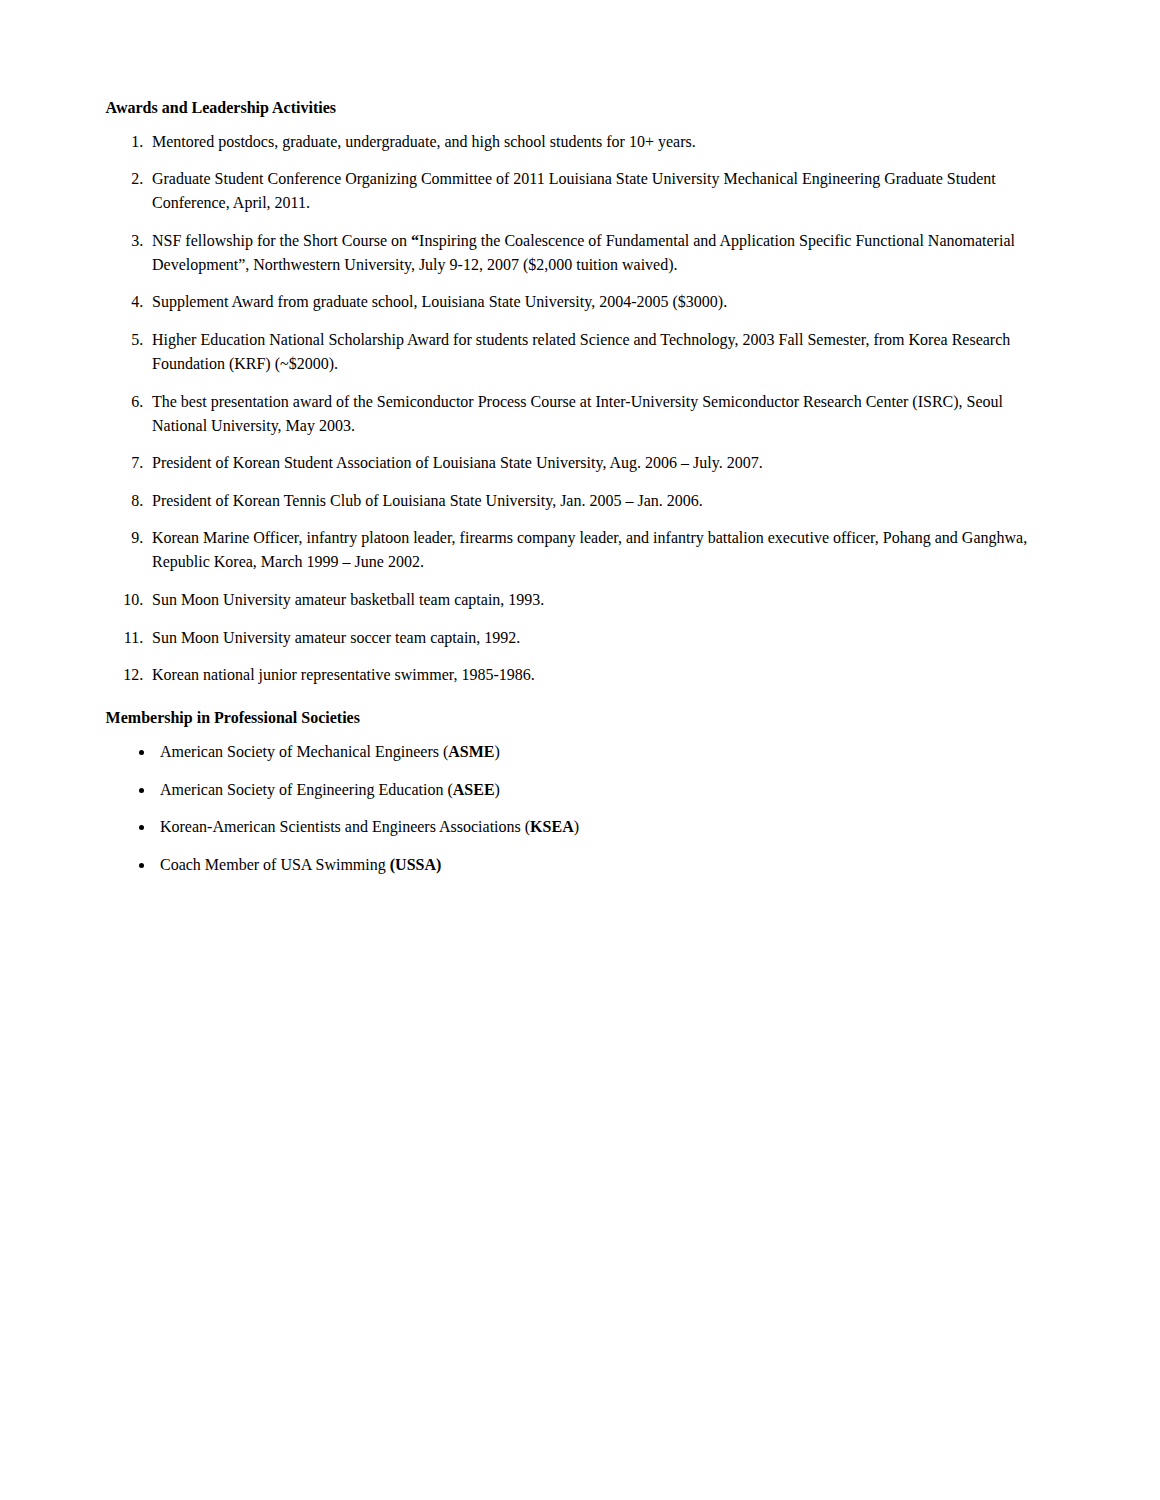Awards and Leadership Activities
Mentored postdocs, graduate, undergraduate, and high school students for 10+ years.
Graduate Student Conference Organizing Committee of 2011 Louisiana State University Mechanical Engineering Graduate Student Conference, April, 2011.
NSF fellowship for the Short Course on “Inspiring the Coalescence of Fundamental and Application Specific Functional Nanomaterial Development”, Northwestern University, July 9-12, 2007 ($2,000 tuition waived).
Supplement Award from graduate school, Louisiana State University, 2004-2005 ($3000).
Higher Education National Scholarship Award for students related Science and Technology, 2003 Fall Semester, from Korea Research Foundation (KRF) (~$2000).
The best presentation award of the Semiconductor Process Course at Inter-University Semiconductor Research Center (ISRC), Seoul National University, May 2003.
President of Korean Student Association of Louisiana State University, Aug. 2006 – July. 2007.
President of Korean Tennis Club of Louisiana State University, Jan. 2005 – Jan. 2006.
Korean Marine Officer, infantry platoon leader, firearms company leader, and infantry battalion executive officer, Pohang and Ganghwa, Republic Korea, March 1999 – June 2002.
Sun Moon University amateur basketball team captain, 1993.
Sun Moon University amateur soccer team captain, 1992.
Korean national junior representative swimmer, 1985-1986.
Membership in Professional Societies
American Society of Mechanical Engineers (ASME)
American Society of Engineering Education (ASEE)
Korean-American Scientists and Engineers Associations (KSEA)
Coach Member of USA Swimming (USSA)